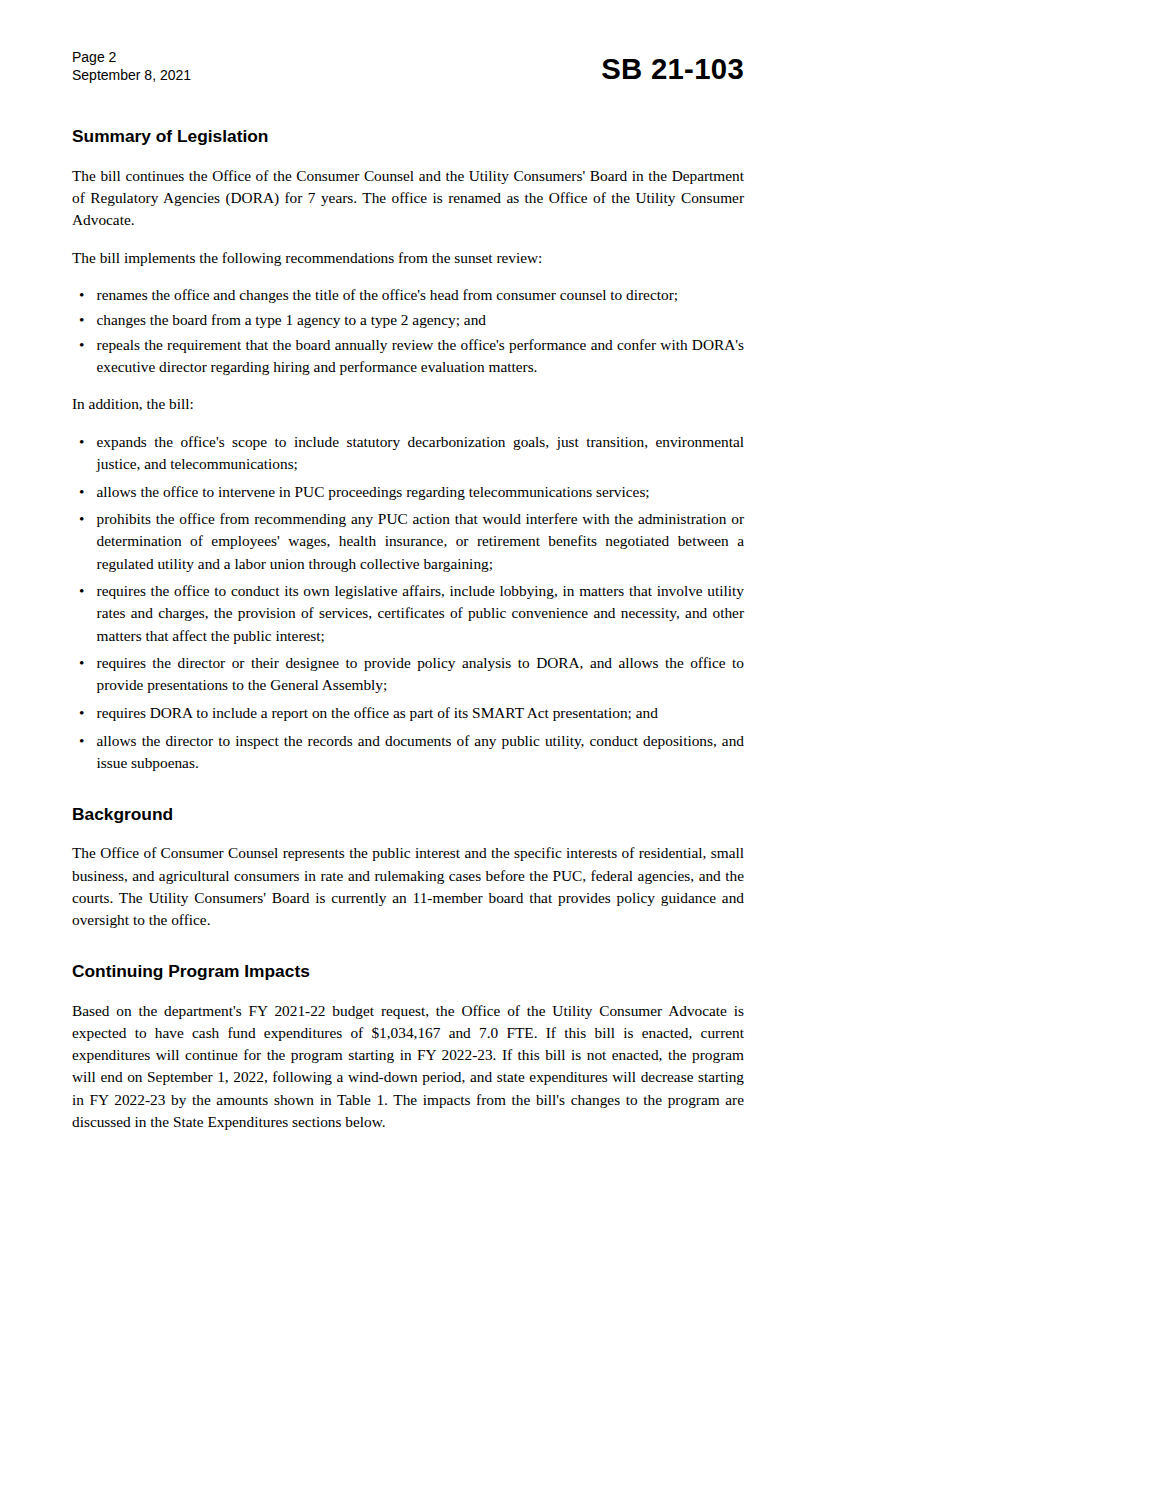Page 2
September 8, 2021
SB 21-103
Summary of Legislation
The bill continues the Office of the Consumer Counsel and the Utility Consumers' Board in the Department of Regulatory Agencies (DORA) for 7 years. The office is renamed as the Office of the Utility Consumer Advocate.
The bill implements the following recommendations from the sunset review:
renames the office and changes the title of the office's head from consumer counsel to director;
changes the board from a type 1 agency to a type 2 agency; and
repeals the requirement that the board annually review the office's performance and confer with DORA's executive director regarding hiring and performance evaluation matters.
In addition, the bill:
expands the office's scope to include statutory decarbonization goals, just transition, environmental justice, and telecommunications;
allows the office to intervene in PUC proceedings regarding telecommunications services;
prohibits the office from recommending any PUC action that would interfere with the administration or determination of employees' wages, health insurance, or retirement benefits negotiated between a regulated utility and a labor union through collective bargaining;
requires the office to conduct its own legislative affairs, include lobbying, in matters that involve utility rates and charges, the provision of services, certificates of public convenience and necessity, and other matters that affect the public interest;
requires the director or their designee to provide policy analysis to DORA, and allows the office to provide presentations to the General Assembly;
requires DORA to include a report on the office as part of its SMART Act presentation; and
allows the director to inspect the records and documents of any public utility, conduct depositions, and issue subpoenas.
Background
The Office of Consumer Counsel represents the public interest and the specific interests of residential, small business, and agricultural consumers in rate and rulemaking cases before the PUC, federal agencies, and the courts. The Utility Consumers' Board is currently an 11-member board that provides policy guidance and oversight to the office.
Continuing Program Impacts
Based on the department's FY 2021-22 budget request, the Office of the Utility Consumer Advocate is expected to have cash fund expenditures of $1,034,167 and 7.0 FTE. If this bill is enacted, current expenditures will continue for the program starting in FY 2022-23. If this bill is not enacted, the program will end on September 1, 2022, following a wind-down period, and state expenditures will decrease starting in FY 2022-23 by the amounts shown in Table 1. The impacts from the bill's changes to the program are discussed in the State Expenditures sections below.